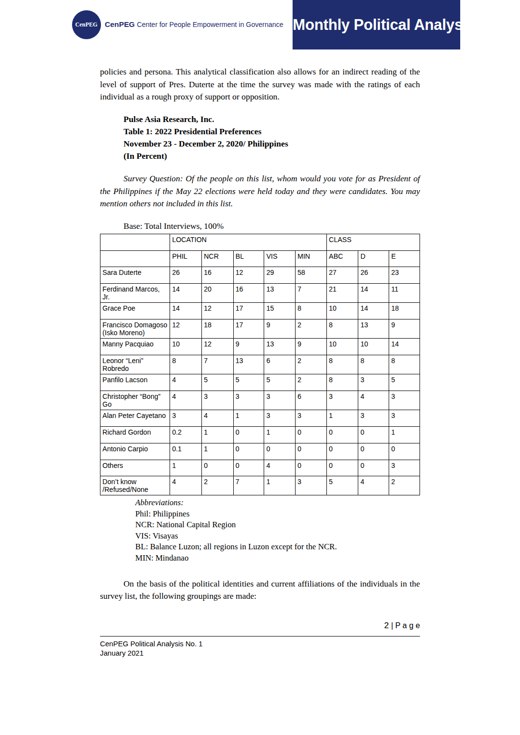CenPEG
Cen PEG Center for People Empowerment in Governance
Monthly Political Analysis Brief
policies and persona. This analytical classification also allows for an indirect reading of the level of support of Pres. Duterte at the time the survey was made with the ratings of each individual as a rough proxy of support or opposition.
Pulse Asia Research, Inc.
Table 1: 2022 Presidential Preferences
November 23 - December 2, 2020/ Philippines
(In Percent)
Survey Question: Of the people on this list, whom would you vote for as President of the Philippines if the May 22 elections were held today and they were candidates. You may mention others not included in this list.
Base: Total Interviews, 100%
| | LOCATION | CLASS |
| | PHIL | NCR | BL | VIS | MIN | ABC | D | E |
| Sara Duterte | 26 | 16 | 12 | 29 | 58 | 27 | 26 | 23 |
| Ferdinand Marcos, Jr. | 14 | 20 | 16 | 13 | 7 | 21 | 14 | 11 |
| Grace Poe | 14 | 12 | 17 | 15 | 8 | 10 | 14 | 18 |
| Francisco Domagoso (Isko Moreno) | 12 | 18 | 17 | 9 | 2 | 8 | 13 | 9 |
| Manny Pacquiao | 10 | 12 | 9 | 13 | 9 | 10 | 10 | 14 |
| Leonor “Leni” Robredo | 8 | 7 | 13 | 6 | 2 | 8 | 8 | 8 |
| Panfilo Lacson | 4 | 5 | 5 | 5 | 2 | 8 | 3 | 5 |
| Christopher “Bong” Go | 4 | 3 | 3 | 3 | 6 | 3 | 4 | 3 |
| Alan Peter Cayetano | 3 | 4 | 1 | 3 | 3 | 1 | 3 | 3 |
| Richard Gordon | 0.2 | 1 | 0 | 1 | 0 | 0 | 0 | 1 |
| Antonio Carpio | 0.1 | 1 | 0 | 0 | 0 | 0 | 0 | 0 |
| Others | 1 | 0 | 0 | 4 | 0 | 0 | 0 | 3 |
| Don’t know /Refused/None | 4 | 2 | 7 | 1 | 3 | 5 | 4 | 2 |
Abbreviations:
Phil: Philippines
NCR: National Capital Region
VIS: Visayas
BL: Balance Luzon; all regions in Luzon except for the NCR.
MIN: Mindanao
On the basis of the political identities and current affiliations of the individuals in the survey list, the following groupings are made:
2 | P a g e
CenPEG Political Analysis No. 1
January 2021